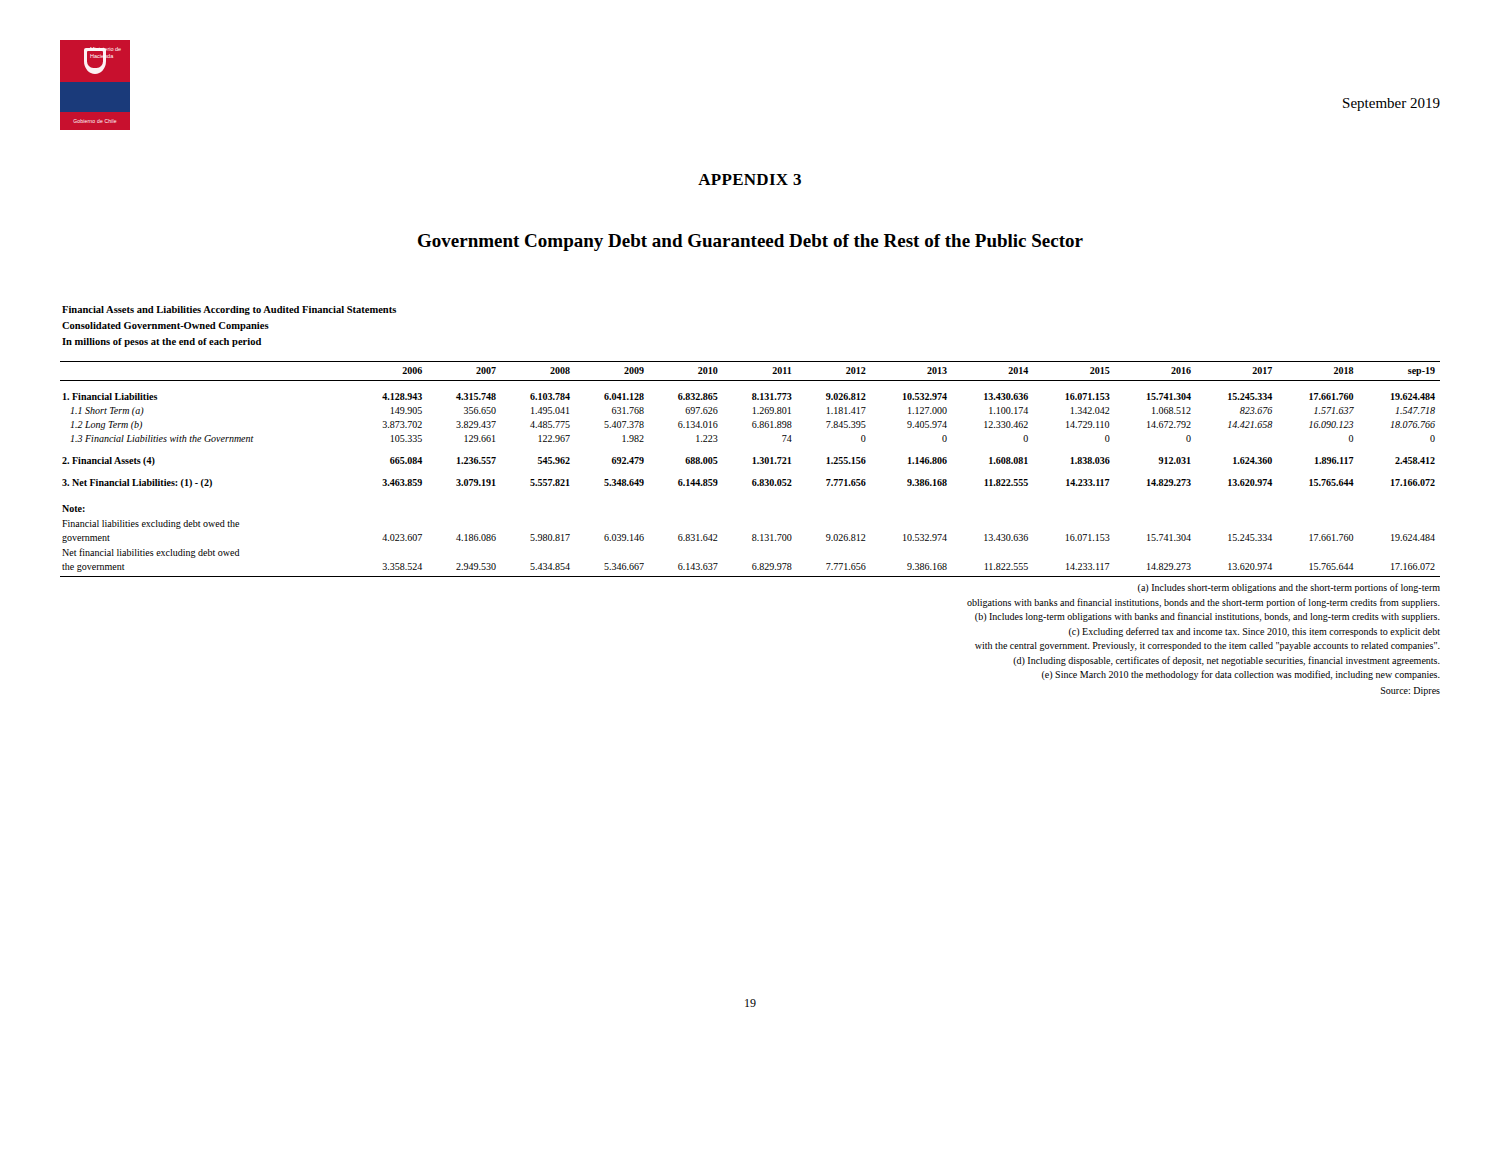Ministerio de
Hacienda
Gobierno de Chile
September 2019
APPENDIX 3
Government Company Debt and Guaranteed Debt of the Rest of the Public Sector
Financial Assets and Liabilities According to Audited Financial Statements
Consolidated Government-Owned Companies
In millions of pesos at the end of each period
| | 2006 | 2007 | 2008 | 2009 | 2010 | 2011 | 2012 | 2013 | 2014 | 2015 | 2016 | 2017 | 2018 | sep-19 |
| --- | --- | --- | --- | --- | --- | --- | --- | --- | --- | --- | --- | --- | --- | --- |
| 1. Financial Liabilities | 4.128.943 | 4.315.748 | 6.103.784 | 6.041.128 | 6.832.865 | 8.131.773 | 9.026.812 | 10.532.974 | 13.430.636 | 16.071.153 | 15.741.304 | 15.245.334 | 17.661.760 | 19.624.484 |
| 1.1 Short Term (a) | 149.905 | 356.650 | 1.495.041 | 631.768 | 697.626 | 1.269.801 | 1.181.417 | 1.127.000 | 1.100.174 | 1.342.042 | 1.068.512 | 823.676 | 1.571.637 | 1.547.718 |
| 1.2 Long Term (b) | 3.873.702 | 3.829.437 | 4.485.775 | 5.407.378 | 6.134.016 | 6.861.898 | 7.845.395 | 9.405.974 | 12.330.462 | 14.729.110 | 14.672.792 | 14.421.658 | 16.090.123 | 18.076.766 |
| 1.3 Financial Liabilities with the Government | 105.335 | 129.661 | 122.967 | 1.982 | 1.223 | 74 | 0 | 0 | 0 | 0 | 0 | | 0 | 0 |
| 2. Financial Assets (4) | 665.084 | 1.236.557 | 545.962 | 692.479 | 688.005 | 1.301.721 | 1.255.156 | 1.146.806 | 1.608.081 | 1.838.036 | 912.031 | 1.624.360 | 1.896.117 | 2.458.412 |
| 3. Net Financial Liabilities: (1) - (2) | 3.463.859 | 3.079.191 | 5.557.821 | 5.348.649 | 6.144.859 | 6.830.052 | 7.771.656 | 9.386.168 | 11.822.555 | 14.233.117 | 14.829.273 | 13.620.974 | 15.765.644 | 17.166.072 |
| Note: |
| Financial liabilities excluding debt owed the |
| government | 4.023.607 | 4.186.086 | 5.980.817 | 6.039.146 | 6.831.642 | 8.131.700 | 9.026.812 | 10.532.974 | 13.430.636 | 16.071.153 | 15.741.304 | 15.245.334 | 17.661.760 | 19.624.484 |
| Net financial liabilities excluding debt owed |
| the government | 3.358.524 | 2.949.530 | 5.434.854 | 5.346.667 | 6.143.637 | 6.829.978 | 7.771.656 | 9.386.168 | 11.822.555 | 14.233.117 | 14.829.273 | 13.620.974 | 15.765.644 | 17.166.072 |
(a) Includes short-term obligations and the short-term portions of long-term
obligations with banks and financial institutions, bonds and the short-term portion of long-term credits from suppliers.
(b) Includes long-term obligations with banks and financial institutions, bonds, and long-term credits with suppliers.
(c) Excluding deferred tax and income tax. Since 2010, this item corresponds to explicit debt
with the central government. Previously, it corresponded to the item called "payable accounts to related companies".
(d) Including disposable, certificates of deposit, net negotiable securities, financial investment agreements.
(e) Since March 2010 the methodology for data collection was modified, including new companies.
Source: Dipres
19